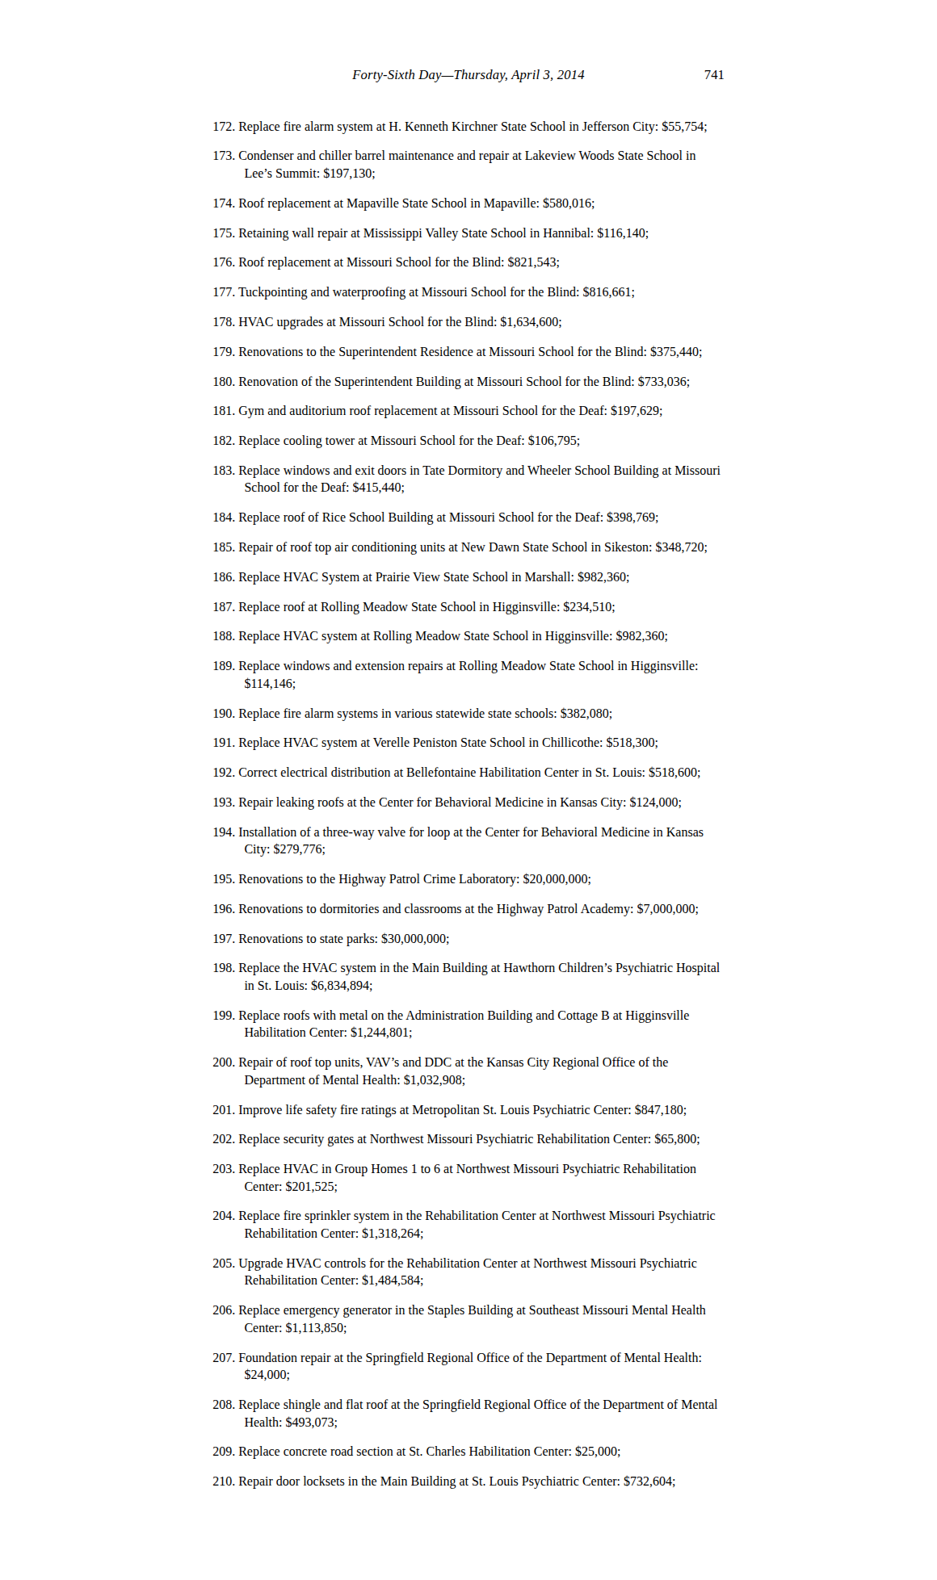Forty-Sixth Day—Thursday, April 3, 2014 741
172. Replace fire alarm system at H. Kenneth Kirchner State School in Jefferson City: $55,754;
173. Condenser and chiller barrel maintenance and repair at Lakeview Woods State School in Lee’s Summit: $197,130;
174. Roof replacement at Mapaville State School in Mapaville: $580,016;
175. Retaining wall repair at Mississippi Valley State School in Hannibal: $116,140;
176. Roof replacement at Missouri School for the Blind: $821,543;
177. Tuckpointing and waterproofing at Missouri School for the Blind: $816,661;
178. HVAC upgrades at Missouri School for the Blind: $1,634,600;
179. Renovations to the Superintendent Residence at Missouri School for the Blind: $375,440;
180. Renovation of the Superintendent Building at Missouri School for the Blind: $733,036;
181. Gym and auditorium roof replacement at Missouri School for the Deaf: $197,629;
182. Replace cooling tower at Missouri School for the Deaf: $106,795;
183. Replace windows and exit doors in Tate Dormitory and Wheeler School Building at Missouri School for the Deaf: $415,440;
184. Replace roof of Rice School Building at Missouri School for the Deaf: $398,769;
185. Repair of roof top air conditioning units at New Dawn State School in Sikeston: $348,720;
186. Replace HVAC System at Prairie View State School in Marshall: $982,360;
187. Replace roof at Rolling Meadow State School in Higginsville: $234,510;
188. Replace HVAC system at Rolling Meadow State School in Higginsville: $982,360;
189. Replace windows and extension repairs at Rolling Meadow State School in Higginsville: $114,146;
190. Replace fire alarm systems in various statewide state schools: $382,080;
191. Replace HVAC system at Verelle Peniston State School in Chillicothe: $518,300;
192. Correct electrical distribution at Bellefontaine Habilitation Center in St. Louis: $518,600;
193. Repair leaking roofs at the Center for Behavioral Medicine in Kansas City: $124,000;
194. Installation of a three-way valve for loop at the Center for Behavioral Medicine in Kansas City: $279,776;
195. Renovations to the Highway Patrol Crime Laboratory: $20,000,000;
196. Renovations to dormitories and classrooms at the Highway Patrol Academy: $7,000,000;
197. Renovations to state parks: $30,000,000;
198. Replace the HVAC system in the Main Building at Hawthorn Children’s Psychiatric Hospital in St. Louis: $6,834,894;
199. Replace roofs with metal on the Administration Building and Cottage B at Higginsville Habilitation Center: $1,244,801;
200. Repair of roof top units, VAV’s and DDC at the Kansas City Regional Office of the Department of Mental Health: $1,032,908;
201. Improve life safety fire ratings at Metropolitan St. Louis Psychiatric Center: $847,180;
202. Replace security gates at Northwest Missouri Psychiatric Rehabilitation Center: $65,800;
203. Replace HVAC in Group Homes 1 to 6 at Northwest Missouri Psychiatric Rehabilitation Center: $201,525;
204. Replace fire sprinkler system in the Rehabilitation Center at Northwest Missouri Psychiatric Rehabilitation Center: $1,318,264;
205. Upgrade HVAC controls for the Rehabilitation Center at Northwest Missouri Psychiatric Rehabilitation Center: $1,484,584;
206. Replace emergency generator in the Staples Building at Southeast Missouri Mental Health Center: $1,113,850;
207. Foundation repair at the Springfield Regional Office of the Department of Mental Health: $24,000;
208. Replace shingle and flat roof at the Springfield Regional Office of the Department of Mental Health: $493,073;
209. Replace concrete road section at St. Charles Habilitation Center: $25,000;
210. Repair door locksets in the Main Building at St. Louis Psychiatric Center: $732,604;